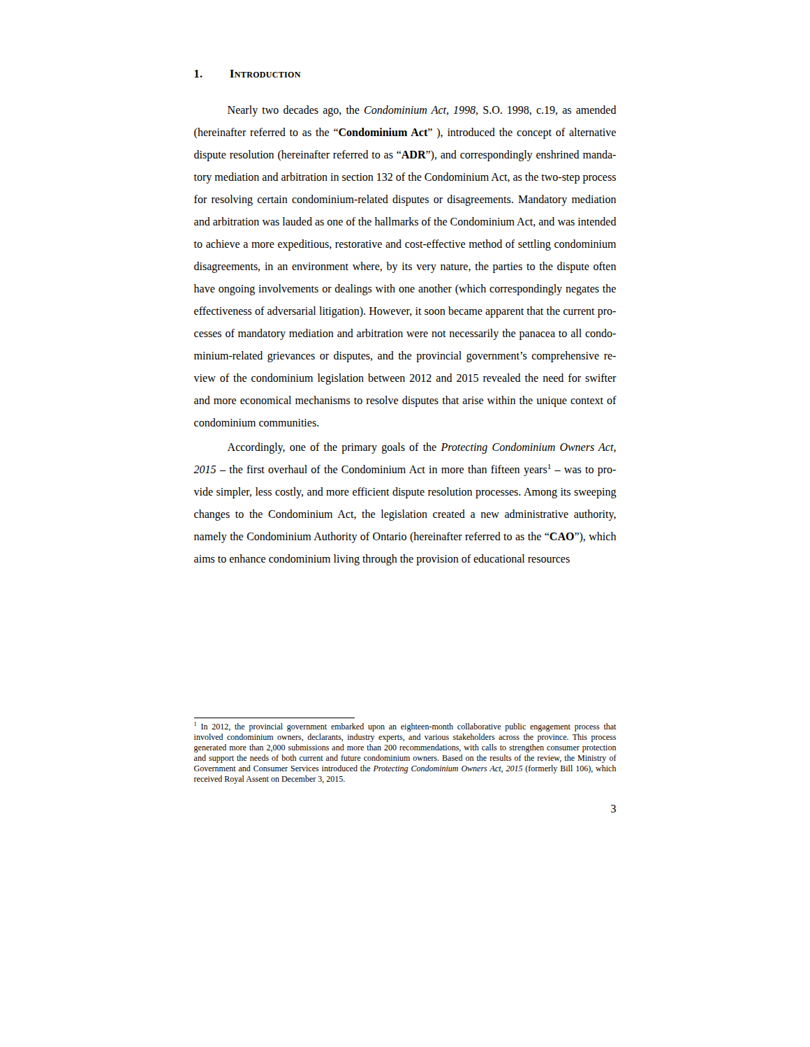1. Introduction
Nearly two decades ago, the Condominium Act, 1998, S.O. 1998, c.19, as amended (hereinafter referred to as the “Condominium Act” ), introduced the concept of alternative dispute resolution (hereinafter referred to as “ADR”), and correspondingly enshrined mandatory mediation and arbitration in section 132 of the Condominium Act, as the two-step process for resolving certain condominium-related disputes or disagreements. Mandatory mediation and arbitration was lauded as one of the hallmarks of the Condominium Act, and was intended to achieve a more expeditious, restorative and cost-effective method of settling condominium disagreements, in an environment where, by its very nature, the parties to the dispute often have ongoing involvements or dealings with one another (which correspondingly negates the effectiveness of adversarial litigation). However, it soon became apparent that the current processes of mandatory mediation and arbitration were not necessarily the panacea to all condominium-related grievances or disputes, and the provincial government’s comprehensive review of the condominium legislation between 2012 and 2015 revealed the need for swifter and more economical mechanisms to resolve disputes that arise within the unique context of condominium communities.
Accordingly, one of the primary goals of the Protecting Condominium Owners Act, 2015 – the first overhaul of the Condominium Act in more than fifteen years1 – was to provide simpler, less costly, and more efficient dispute resolution processes. Among its sweeping changes to the Condominium Act, the legislation created a new administrative authority, namely the Condominium Authority of Ontario (hereinafter referred to as the “CAO”), which aims to enhance condominium living through the provision of educational resources
1 In 2012, the provincial government embarked upon an eighteen-month collaborative public engagement process that involved condominium owners, declarants, industry experts, and various stakeholders across the province. This process generated more than 2,000 submissions and more than 200 recommendations, with calls to strengthen consumer protection and support the needs of both current and future condominium owners. Based on the results of the review, the Ministry of Government and Consumer Services introduced the Protecting Condominium Owners Act, 2015 (formerly Bill 106), which received Royal Assent on December 3, 2015.
3